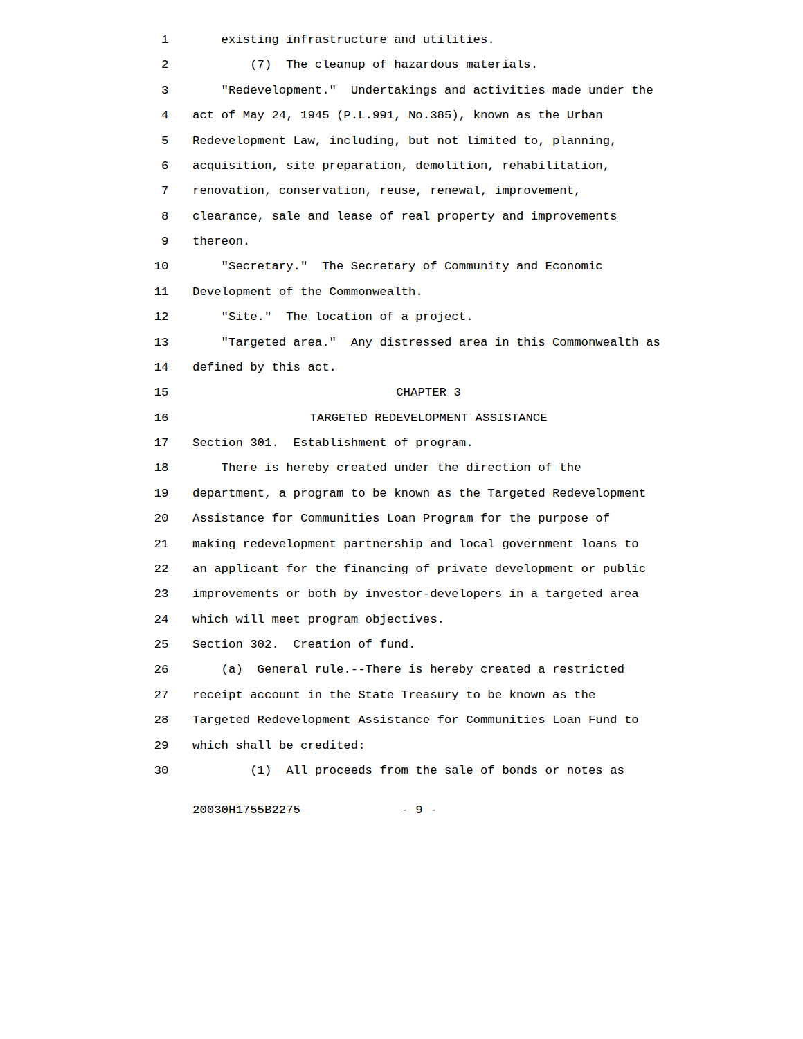existing infrastructure and utilities.
(7) The cleanup of hazardous materials.
"Redevelopment." Undertakings and activities made under the
act of May 24, 1945 (P.L.991, No.385), known as the Urban
Redevelopment Law, including, but not limited to, planning,
acquisition, site preparation, demolition, rehabilitation,
renovation, conservation, reuse, renewal, improvement,
clearance, sale and lease of real property and improvements
thereon.
"Secretary." The Secretary of Community and Economic
Development of the Commonwealth.
"Site." The location of a project.
"Targeted area." Any distressed area in this Commonwealth as
defined by this act.
CHAPTER 3
TARGETED REDEVELOPMENT ASSISTANCE
Section 301. Establishment of program.
There is hereby created under the direction of the
department, a program to be known as the Targeted Redevelopment
Assistance for Communities Loan Program for the purpose of
making redevelopment partnership and local government loans to
an applicant for the financing of private development or public
improvements or both by investor-developers in a targeted area
which will meet program objectives.
Section 302. Creation of fund.
(a) General rule.--There is hereby created a restricted
receipt account in the State Treasury to be known as the
Targeted Redevelopment Assistance for Communities Loan Fund to
which shall be credited:
(1) All proceeds from the sale of bonds or notes as
20030H1755B2275 - 9 -